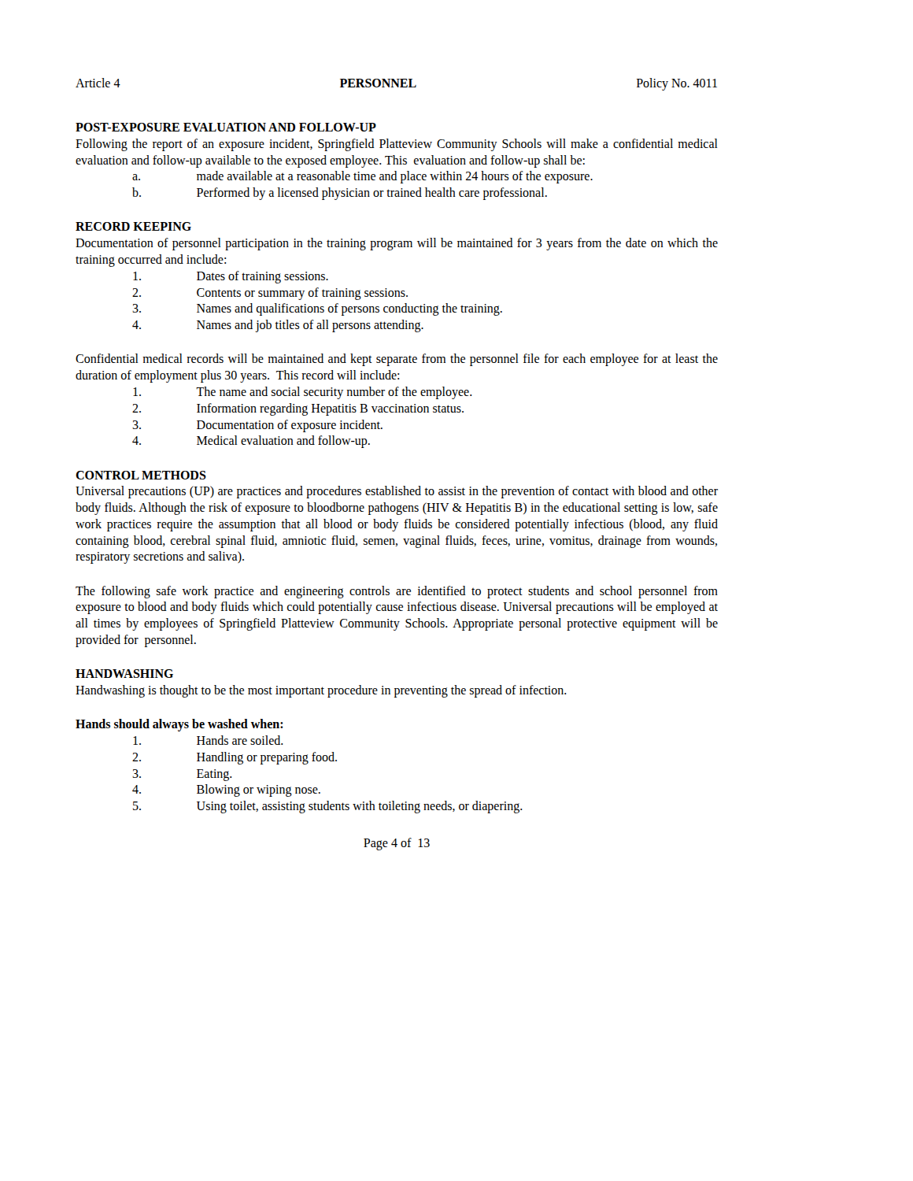Article 4
PERSONNEL
Policy No. 4011
Post-Exposure Evaluation and Follow-Up
Following the report of an exposure incident, Springfield Platteview Community Schools will make a confidential medical evaluation and follow-up available to the exposed employee. This evaluation and follow-up shall be:
a. made available at a reasonable time and place within 24 hours of the exposure.
b. Performed by a licensed physician or trained health care professional.
Record Keeping
Documentation of personnel participation in the training program will be maintained for 3 years from the date on which the training occurred and include:
1. Dates of training sessions.
2. Contents or summary of training sessions.
3. Names and qualifications of persons conducting the training.
4. Names and job titles of all persons attending.
Confidential medical records will be maintained and kept separate from the personnel file for each employee for at least the duration of employment plus 30 years. This record will include:
1. The name and social security number of the employee.
2. Information regarding Hepatitis B vaccination status.
3. Documentation of exposure incident.
4. Medical evaluation and follow-up.
Control Methods
Universal precautions (UP) are practices and procedures established to assist in the prevention of contact with blood and other body fluids. Although the risk of exposure to bloodborne pathogens (HIV & Hepatitis B) in the educational setting is low, safe work practices require the assumption that all blood or body fluids be considered potentially infectious (blood, any fluid containing blood, cerebral spinal fluid, amniotic fluid, semen, vaginal fluids, feces, urine, vomitus, drainage from wounds, respiratory secretions and saliva).
The following safe work practice and engineering controls are identified to protect students and school personnel from exposure to blood and body fluids which could potentially cause infectious disease. Universal precautions will be employed at all times by employees of Springfield Platteview Community Schools. Appropriate personal protective equipment will be provided for personnel.
Handwashing
Handwashing is thought to be the most important procedure in preventing the spread of infection.
Hands should always be washed when:
1. Hands are soiled.
2. Handling or preparing food.
3. Eating.
4. Blowing or wiping nose.
5. Using toilet, assisting students with toileting needs, or diapering.
Page 4 of 13